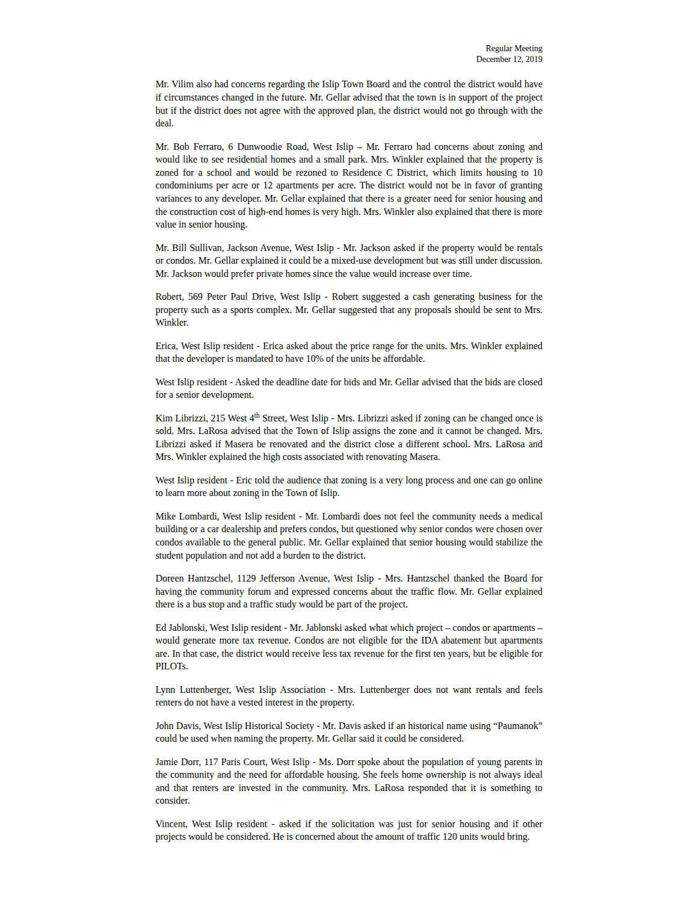Regular Meeting
December 12, 2019
Mr. Vilim also had concerns regarding the Islip Town Board and the control the district would have if circumstances changed in the future. Mr. Gellar advised that the town is in support of the project but if the district does not agree with the approved plan, the district would not go through with the deal.
Mr. Bob Ferraro, 6 Dunwoodie Road, West Islip – Mr. Ferraro had concerns about zoning and would like to see residential homes and a small park. Mrs. Winkler explained that the property is zoned for a school and would be rezoned to Residence C District, which limits housing to 10 condominiums per acre or 12 apartments per acre. The district would not be in favor of granting variances to any developer. Mr. Gellar explained that there is a greater need for senior housing and the construction cost of high-end homes is very high. Mrs. Winkler also explained that there is more value in senior housing.
Mr. Bill Sullivan, Jackson Avenue, West Islip - Mr. Jackson asked if the property would be rentals or condos. Mr. Gellar explained it could be a mixed-use development but was still under discussion. Mr. Jackson would prefer private homes since the value would increase over time.
Robert, 569 Peter Paul Drive, West Islip - Robert suggested a cash generating business for the property such as a sports complex. Mr. Gellar suggested that any proposals should be sent to Mrs. Winkler.
Erica, West Islip resident - Erica asked about the price range for the units. Mrs. Winkler explained that the developer is mandated to have 10% of the units be affordable.
West Islip resident - Asked the deadline date for bids and Mr. Gellar advised that the bids are closed for a senior development.
Kim Librizzi, 215 West 4th Street, West Islip - Mrs. Librizzi asked if zoning can be changed once is sold. Mrs. LaRosa advised that the Town of Islip assigns the zone and it cannot be changed. Mrs. Librizzi asked if Masera be renovated and the district close a different school. Mrs. LaRosa and Mrs. Winkler explained the high costs associated with renovating Masera.
West Islip resident - Eric told the audience that zoning is a very long process and one can go online to learn more about zoning in the Town of Islip.
Mike Lombardi, West Islip resident - Mr. Lombardi does not feel the community needs a medical building or a car dealership and prefers condos, but questioned why senior condos were chosen over condos available to the general public. Mr. Gellar explained that senior housing would stabilize the student population and not add a burden to the district.
Doreen Hantzschel, 1129 Jefferson Avenue, West Islip - Mrs. Hantzschel thanked the Board for having the community forum and expressed concerns about the traffic flow. Mr. Gellar explained there is a bus stop and a traffic study would be part of the project.
Ed Jablonski, West Islip resident - Mr. Jablonski asked what which project – condos or apartments – would generate more tax revenue. Condos are not eligible for the IDA abatement but apartments are. In that case, the district would receive less tax revenue for the first ten years, but be eligible for PILOTs.
Lynn Luttenberger, West Islip Association - Mrs. Luttenberger does not want rentals and feels renters do not have a vested interest in the property.
John Davis, West Islip Historical Society - Mr. Davis asked if an historical name using “Paumanok” could be used when naming the property. Mr. Gellar said it could be considered.
Jamie Dorr, 117 Paris Court, West Islip - Ms. Dorr spoke about the population of young parents in the community and the need for affordable housing. She feels home ownership is not always ideal and that renters are invested in the community. Mrs. LaRosa responded that it is something to consider.
Vincent, West Islip resident - asked if the solicitation was just for senior housing and if other projects would be considered. He is concerned about the amount of traffic 120 units would bring.